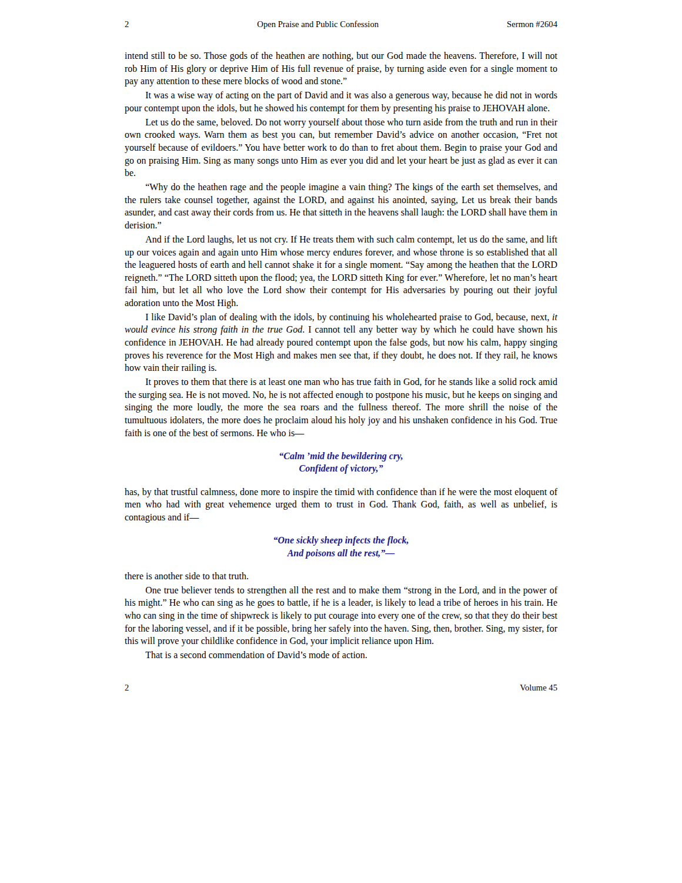2 Open Praise and Public Confession Sermon #2604
intend still to be so. Those gods of the heathen are nothing, but our God made the heavens. Therefore, I will not rob Him of His glory or deprive Him of His full revenue of praise, by turning aside even for a single moment to pay any attention to these mere blocks of wood and stone.”
It was a wise way of acting on the part of David and it was also a generous way, because he did not in words pour contempt upon the idols, but he showed his contempt for them by presenting his praise to JEHOVAH alone.
Let us do the same, beloved. Do not worry yourself about those who turn aside from the truth and run in their own crooked ways. Warn them as best you can, but remember David’s advice on another occasion, “Fret not yourself because of evildoers.” You have better work to do than to fret about them. Begin to praise your God and go on praising Him. Sing as many songs unto Him as ever you did and let your heart be just as glad as ever it can be.
“Why do the heathen rage and the people imagine a vain thing? The kings of the earth set themselves, and the rulers take counsel together, against the LORD, and against his anointed, saying, Let us break their bands asunder, and cast away their cords from us. He that sitteth in the heavens shall laugh: the LORD shall have them in derision.”
And if the Lord laughs, let us not cry. If He treats them with such calm contempt, let us do the same, and lift up our voices again and again unto Him whose mercy endures forever, and whose throne is so established that all the leaguered hosts of earth and hell cannot shake it for a single moment. “Say among the heathen that the LORD reigneth.” “The LORD sitteth upon the flood; yea, the LORD sitteth King for ever.” Wherefore, let no man’s heart fail him, but let all who love the Lord show their contempt for His adversaries by pouring out their joyful adoration unto the Most High.
I like David’s plan of dealing with the idols, by continuing his wholehearted praise to God, because, next, it would evince his strong faith in the true God. I cannot tell any better way by which he could have shown his confidence in JEHOVAH. He had already poured contempt upon the false gods, but now his calm, happy singing proves his reverence for the Most High and makes men see that, if they doubt, he does not. If they rail, he knows how vain their railing is.
It proves to them that there is at least one man who has true faith in God, for he stands like a solid rock amid the surging sea. He is not moved. No, he is not affected enough to postpone his music, but he keeps on singing and singing the more loudly, the more the sea roars and the fullness thereof. The more shrill the noise of the tumultuous idolaters, the more does he proclaim aloud his holy joy and his unshaken confidence in his God. True faith is one of the best of sermons. He who is—
“Calm ’mid the bewildering cry,
Confident of victory,”
has, by that trustful calmness, done more to inspire the timid with confidence than if he were the most eloquent of men who had with great vehemence urged them to trust in God. Thank God, faith, as well as unbelief, is contagious and if—
“One sickly sheep infects the flock,
And poisons all the rest,”—
there is another side to that truth.
One true believer tends to strengthen all the rest and to make them “strong in the Lord, and in the power of his might.” He who can sing as he goes to battle, if he is a leader, is likely to lead a tribe of heroes in his train. He who can sing in the time of shipwreck is likely to put courage into every one of the crew, so that they do their best for the laboring vessel, and if it be possible, bring her safely into the haven. Sing, then, brother. Sing, my sister, for this will prove your childlike confidence in God, your implicit reliance upon Him.
That is a second commendation of David’s mode of action.
2 Volume 45